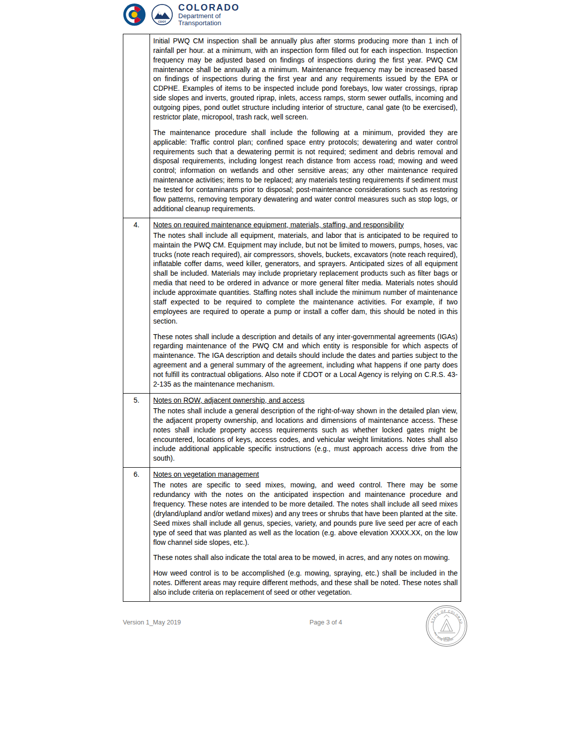CDOT
COLORADO
Department of
Transportation
| | Initial PWQ CM inspection shall be annually plus after storms producing more than 1 inch of rainfall per hour. at a minimum, with an inspection form filled out for each inspection. Inspection frequency may be adjusted based on findings of inspections during the first year. PWQ CM maintenance shall be annually at a minimum. Maintenance frequency may be increased based on findings of inspections during the first year and any requirements issued by the EPA or CDPHE. Examples of items to be inspected include pond forebays, low water crossings, riprap side slopes and inverts, grouted riprap, inlets, access ramps, storm sewer outfalls, incoming and outgoing pipes, pond outlet structure including interior of structure, canal gate (to be exercised), restrictor plate, micropool, trash rack, well screen. The maintenance procedure shall include the following at a minimum, provided they are applicable: Traffic control plan; confined space entry protocols; dewatering and water control requirements such that a dewatering permit is not required; sediment and debris removal and disposal requirements, including longest reach distance from access road; mowing and weed control; information on wetlands and other sensitive areas; any other maintenance required maintenance activities; items to be replaced; any materials testing requirements if sediment must be tested for contaminants prior to disposal; post-maintenance considerations such as restoring flow patterns, removing temporary dewatering and water control measures such as stop logs, or additional cleanup requirements. |
| 4. | Notes on required maintenance equipment, materials, staffing, and responsibility The notes shall include all equipment, materials, and labor that is anticipated to be required to maintain the PWQ CM. Equipment may include, but not be limited to mowers, pumps, hoses, vac trucks (note reach required), air compressors, shovels, buckets, excavators (note reach required), inflatable coffer dams, weed killer, generators, and sprayers. Anticipated sizes of all equipment shall be included. Materials may include proprietary replacement products such as filter bags or media that need to be ordered in advance or more general filter media. Materials notes should include approximate quantities. Staffing notes shall include the minimum number of maintenance staff expected to be required to complete the maintenance activities. For example, if two employees are required to operate a pump or install a coffer dam, this should be noted in this section. These notes shall include a description and details of any inter-governmental agreements (IGAs) regarding maintenance of the PWQ CM and which entity is responsible for which aspects of maintenance. The IGA description and details should include the dates and parties subject to the agreement and a general summary of the agreement, including what happens if one party does not fulfill its contractual obligations. Also note if CDOT or a Local Agency is relying on C.R.S. 43-2-135 as the maintenance mechanism. |
| 5. | Notes on ROW, adjacent ownership, and access The notes shall include a general description of the right-of-way shown in the detailed plan view, the adjacent property ownership, and locations and dimensions of maintenance access. These notes shall include property access requirements such as whether locked gates might be encountered, locations of keys, access codes, and vehicular weight limitations. Notes shall also include additional applicable specific instructions (e.g., must approach access drive from the south). |
| 6. | Notes on vegetation management The notes are specific to seed mixes, mowing, and weed control. There may be some redundancy with the notes on the anticipated inspection and maintenance procedure and frequency. These notes are intended to be more detailed. The notes shall include all seed mixes (dryland/upland and/or wetland mixes) and any trees or shrubs that have been planted at the site. Seed mixes shall include all genus, species, variety, and pounds pure live seed per acre of each type of seed that was planted as well as the location (e.g. above elevation XXXX.XX, on the low flow channel side slopes, etc.). These notes shall also indicate the total area to be mowed, in acres, and any notes on mowing. How weed control is to be accomplished (e.g. mowing, spraying, etc.) shall be included in the notes. Different areas may require different methods, and these shall be noted. These notes shall also include criteria on replacement of seed or other vegetation. |
Version 1_May 2019
Page 3 of 4
STATE OF COLORADO NIL SINE NUMINE 1876